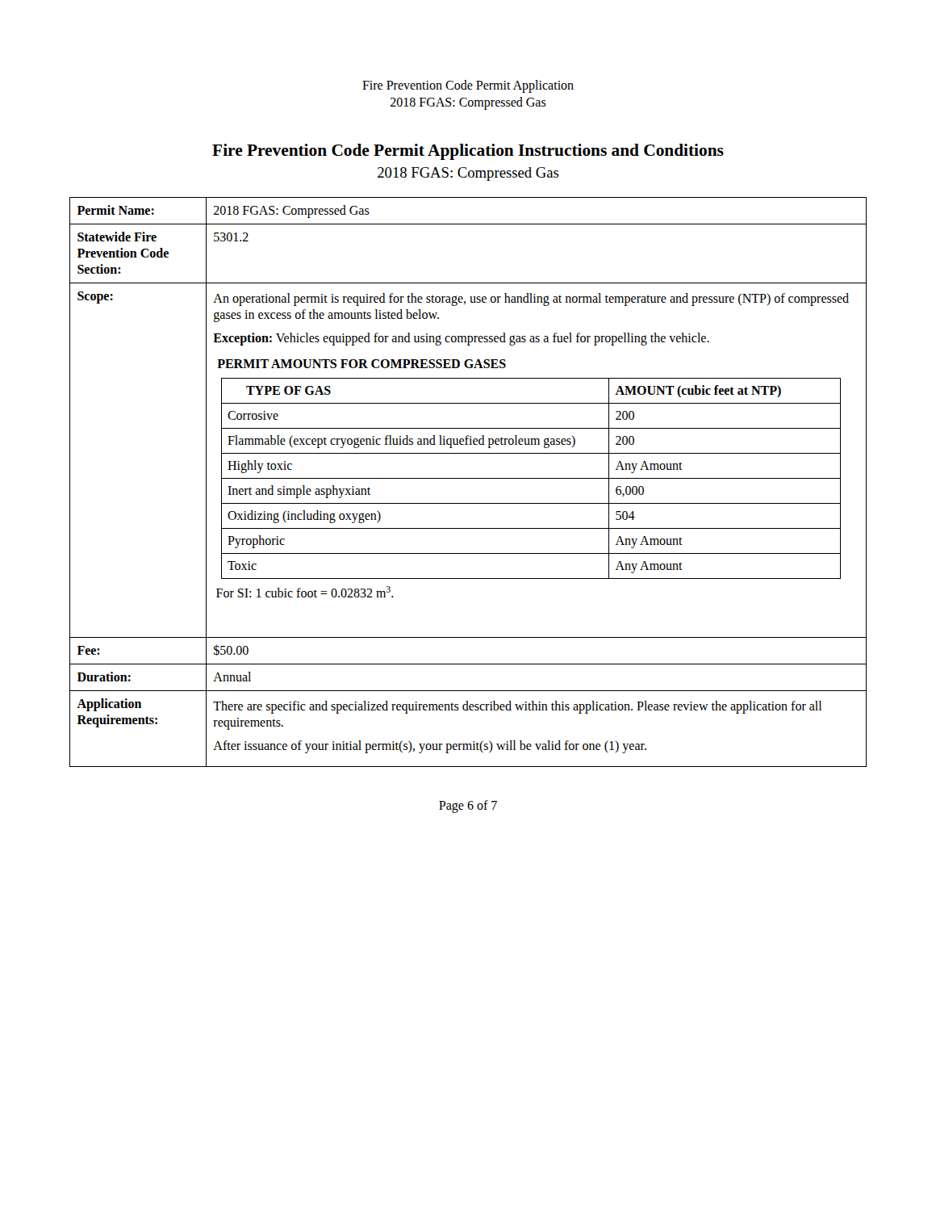Fire Prevention Code Permit Application
2018 FGAS: Compressed Gas
Fire Prevention Code Permit Application Instructions and Conditions
2018 FGAS: Compressed Gas
| Permit Name: | 2018 FGAS: Compressed Gas |
| Statewide Fire Prevention Code Section: | 5301.2 |
| Scope: | An operational permit is required for the storage, use or handling at normal temperature and pressure (NTP) of compressed gases in excess of the amounts listed below. Exception: Vehicles equipped for and using compressed gas as a fuel for propelling the vehicle. PERMIT AMOUNTS FOR COMPRESSED GASES / TYPE OF GAS / AMOUNT (cubic feet at NTP) / / --- / --- / / Corrosive / 200 / / Flammable (except cryogenic fluids and liquefied petroleum gases) / 200 / / Highly toxic / Any Amount / / Inert and simple asphyxiant / 6,000 / / Oxidizing (including oxygen) / 504 / / Pyrophoric / Any Amount / / Toxic / Any Amount / For SI: 1 cubic foot = 0.02832 m 3 . |
| Fee: | $50.00 |
| Duration: | Annual |
| Application Requirements: | There are specific and specialized requirements described within this application. Please review the application for all requirements. After issuance of your initial permit(s), your permit(s) will be valid for one (1) year. |
Page 6 of 7